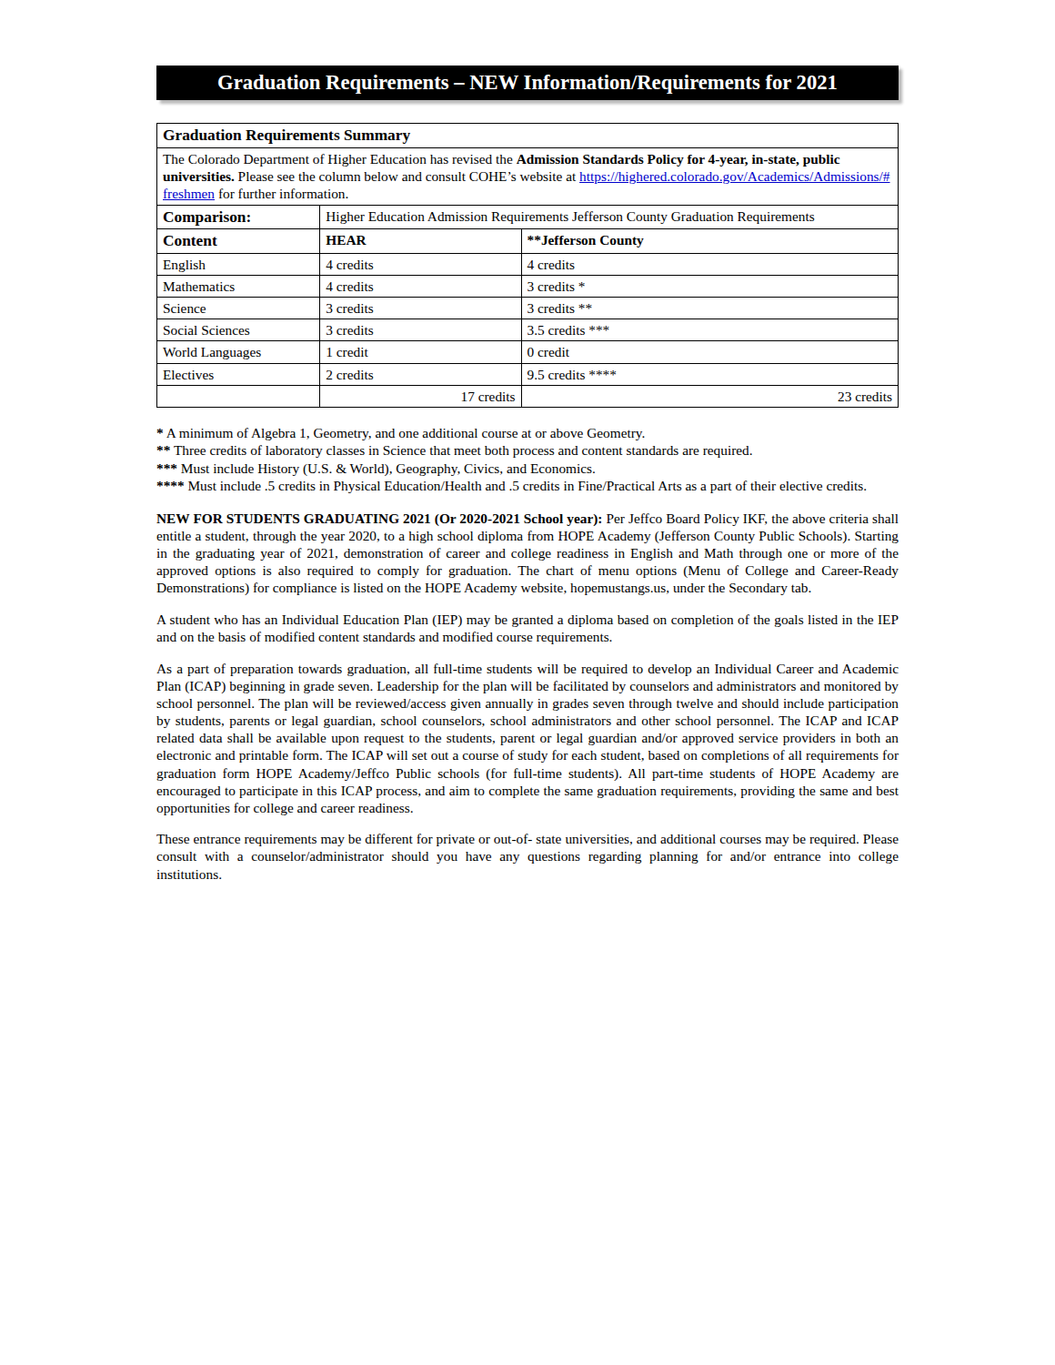Graduation Requirements – NEW Information/Requirements for 2021
| Graduation Requirements Summary |
| The Colorado Department of Higher Education has revised the Admission Standards Policy for 4-year, in-state, public universities. Please see the column below and consult COHE’s website at https://highered.colorado.gov/Academics/Admissions/#freshmen for further information. |
| Comparison: | Higher Education Admission Requirements Jefferson County Graduation Requirements |
| Content | HEAR | **Jefferson County |
| English | 4 credits | 4 credits |
| Mathematics | 4 credits | 3 credits * |
| Science | 3 credits | 3 credits ** |
| Social Sciences | 3 credits | 3.5 credits *** |
| World Languages | 1 credit | 0 credit |
| Electives | 2 credits | 9.5 credits **** |
| | 17 credits | 23 credits |
* A minimum of Algebra 1, Geometry, and one additional course at or above Geometry.
** Three credits of laboratory classes in Science that meet both process and content standards are required.
*** Must include History (U.S. & World), Geography, Civics, and Economics.
**** Must include .5 credits in Physical Education/Health and .5 credits in Fine/Practical Arts as a part of their elective credits.
NEW FOR STUDENTS GRADUATING 2021 (Or 2020-2021 School year): Per Jeffco Board Policy IKF, the above criteria shall entitle a student, through the year 2020, to a high school diploma from HOPE Academy (Jefferson County Public Schools). Starting in the graduating year of 2021, demonstration of career and college readiness in English and Math through one or more of the approved options is also required to comply for graduation. The chart of menu options (Menu of College and Career-Ready Demonstrations) for compliance is listed on the HOPE Academy website, hopemustangs.us, under the Secondary tab.
A student who has an Individual Education Plan (IEP) may be granted a diploma based on completion of the goals listed in the IEP and on the basis of modified content standards and modified course requirements.
As a part of preparation towards graduation, all full-time students will be required to develop an Individual Career and Academic Plan (ICAP) beginning in grade seven. Leadership for the plan will be facilitated by counselors and administrators and monitored by school personnel. The plan will be reviewed/access given annually in grades seven through twelve and should include participation by students, parents or legal guardian, school counselors, school administrators and other school personnel. The ICAP and ICAP related data shall be available upon request to the students, parent or legal guardian and/or approved service providers in both an electronic and printable form. The ICAP will set out a course of study for each student, based on completions of all requirements for graduation form HOPE Academy/Jeffco Public schools (for full-time students). All part-time students of HOPE Academy are encouraged to participate in this ICAP process, and aim to complete the same graduation requirements, providing the same and best opportunities for college and career readiness.
These entrance requirements may be different for private or out-of- state universities, and additional courses may be required. Please consult with a counselor/administrator should you have any questions regarding planning for and/or entrance into college institutions.